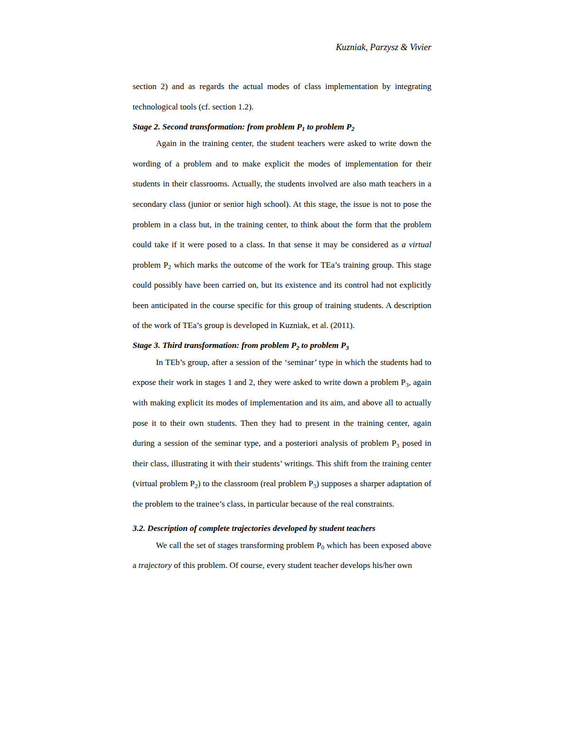Kuzniak, Parzysz & Vivier
section 2) and as regards the actual modes of class implementation by integrating technological tools (cf. section 1.2).
Stage 2. Second transformation: from problem P1 to problem P2
Again in the training center, the student teachers were asked to write down the wording of a problem and to make explicit the modes of implementation for their students in their classrooms. Actually, the students involved are also math teachers in a secondary class (junior or senior high school). At this stage, the issue is not to pose the problem in a class but, in the training center, to think about the form that the problem could take if it were posed to a class. In that sense it may be considered as a virtual problem P2 which marks the outcome of the work for TEa’s training group. This stage could possibly have been carried on, but its existence and its control had not explicitly been anticipated in the course specific for this group of training students. A description of the work of TEa’s group is developed in Kuzniak, et al. (2011).
Stage 3. Third transformation: from problem P2 to problem P3
In TEb’s group, after a session of the ‘seminar’ type in which the students had to expose their work in stages 1 and 2, they were asked to write down a problem P3, again with making explicit its modes of implementation and its aim, and above all to actually pose it to their own students. Then they had to present in the training center, again during a session of the seminar type, and a posteriori analysis of problem P3 posed in their class, illustrating it with their students’ writings. This shift from the training center (virtual problem P2) to the classroom (real problem P3) supposes a sharper adaptation of the problem to the trainee’s class, in particular because of the real constraints.
3.2. Description of complete trajectories developed by student teachers
We call the set of stages transforming problem P0 which has been exposed above a trajectory of this problem. Of course, every student teacher develops his/her own